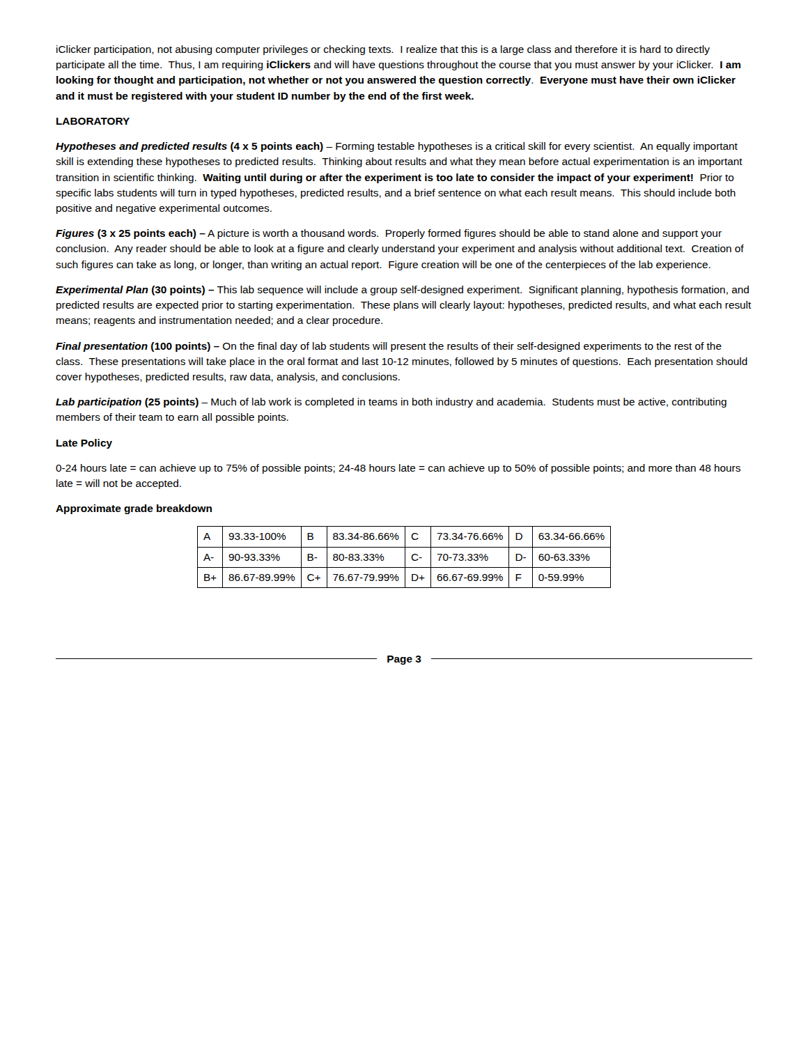iClicker participation, not abusing computer privileges or checking texts. I realize that this is a large class and therefore it is hard to directly participate all the time. Thus, I am requiring iClickers and will have questions throughout the course that you must answer by your iClicker. I am looking for thought and participation, not whether or not you answered the question correctly. Everyone must have their own iClicker and it must be registered with your student ID number by the end of the first week.
LABORATORY
Hypotheses and predicted results (4 x 5 points each) – Forming testable hypotheses is a critical skill for every scientist. An equally important skill is extending these hypotheses to predicted results. Thinking about results and what they mean before actual experimentation is an important transition in scientific thinking. Waiting until during or after the experiment is too late to consider the impact of your experiment! Prior to specific labs students will turn in typed hypotheses, predicted results, and a brief sentence on what each result means. This should include both positive and negative experimental outcomes.
Figures (3 x 25 points each) – A picture is worth a thousand words. Properly formed figures should be able to stand alone and support your conclusion. Any reader should be able to look at a figure and clearly understand your experiment and analysis without additional text. Creation of such figures can take as long, or longer, than writing an actual report. Figure creation will be one of the centerpieces of the lab experience.
Experimental Plan (30 points) – This lab sequence will include a group self-designed experiment. Significant planning, hypothesis formation, and predicted results are expected prior to starting experimentation. These plans will clearly layout: hypotheses, predicted results, and what each result means; reagents and instrumentation needed; and a clear procedure.
Final presentation (100 points) – On the final day of lab students will present the results of their self-designed experiments to the rest of the class. These presentations will take place in the oral format and last 10-12 minutes, followed by 5 minutes of questions. Each presentation should cover hypotheses, predicted results, raw data, analysis, and conclusions.
Lab participation (25 points) – Much of lab work is completed in teams in both industry and academia. Students must be active, contributing members of their team to earn all possible points.
Late Policy
0-24 hours late = can achieve up to 75% of possible points; 24-48 hours late = can achieve up to 50% of possible points; and more than 48 hours late = will not be accepted.
Approximate grade breakdown
| A | 93.33-100% | B | 83.34-86.66% | C | 73.34-76.66% | D | 63.34-66.66% |
| A- | 90-93.33% | B- | 80-83.33% | C- | 70-73.33% | D- | 60-63.33% |
| B+ | 86.67-89.99% | C+ | 76.67-79.99% | D+ | 66.67-69.99% | F | 0-59.99% |
Page 3